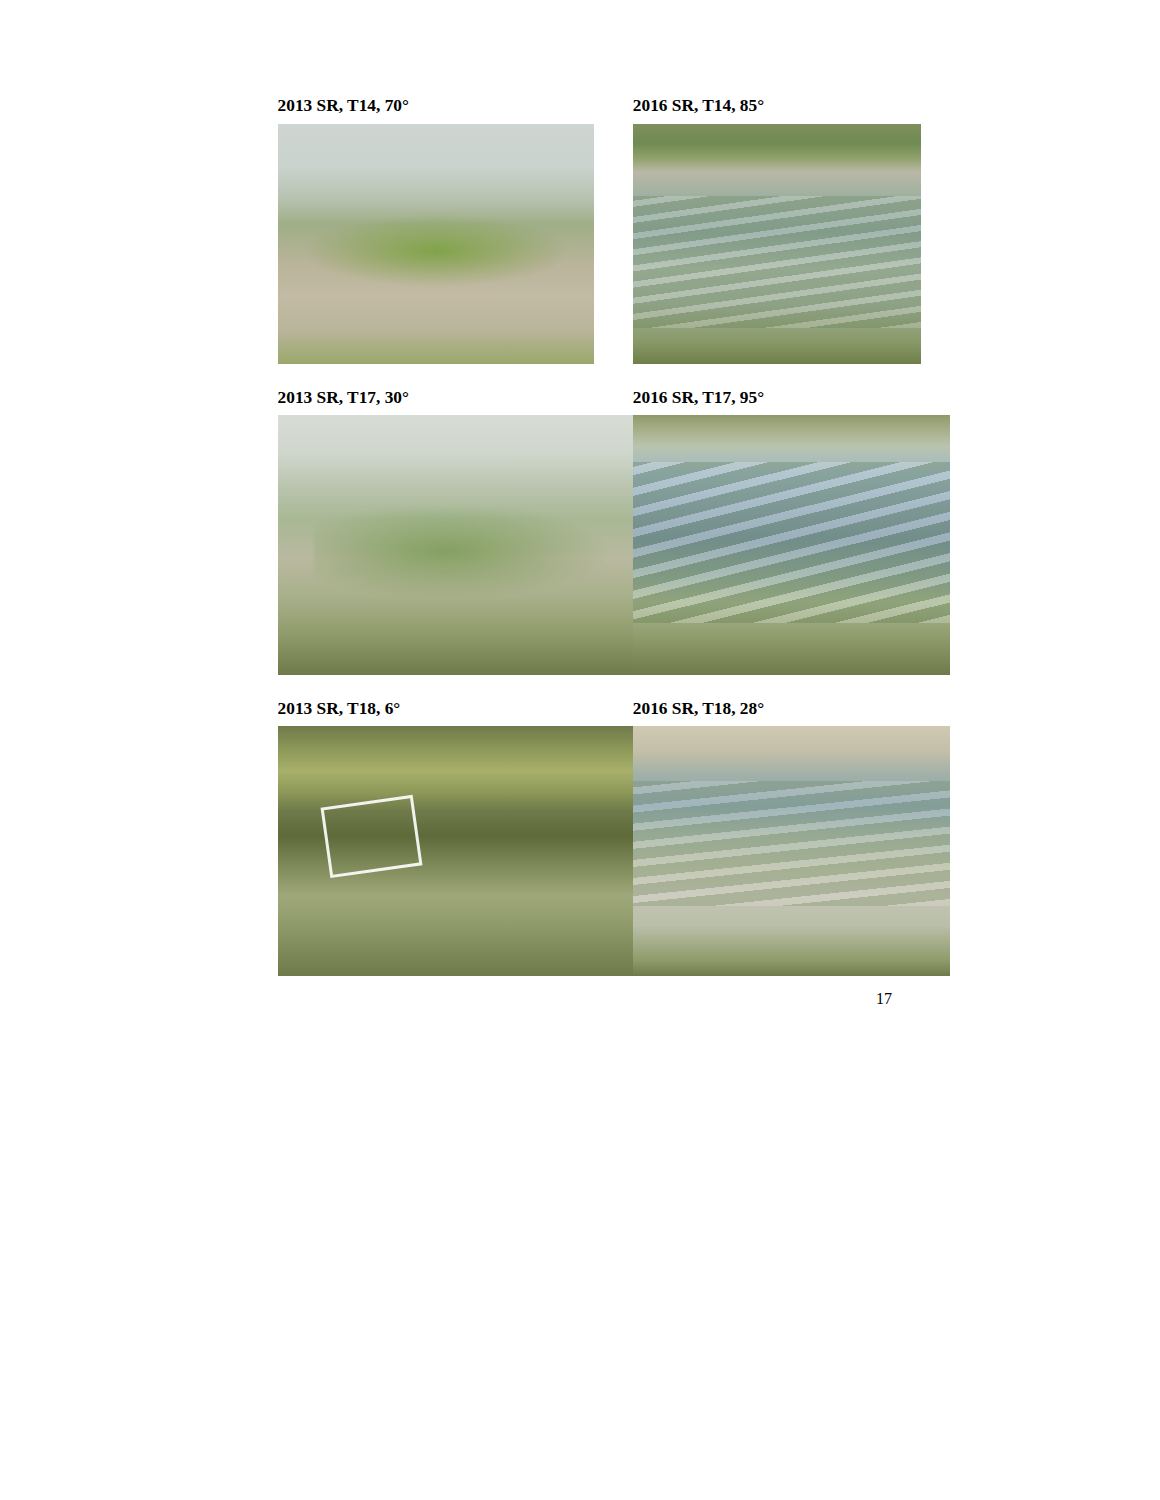2013 SR, T14, 70°
2016 SR, T14, 85°
2013 SR, T17, 30°
2016 SR, T17, 95°
2013 SR, T18, 6°
2016 SR, T18, 28°
17